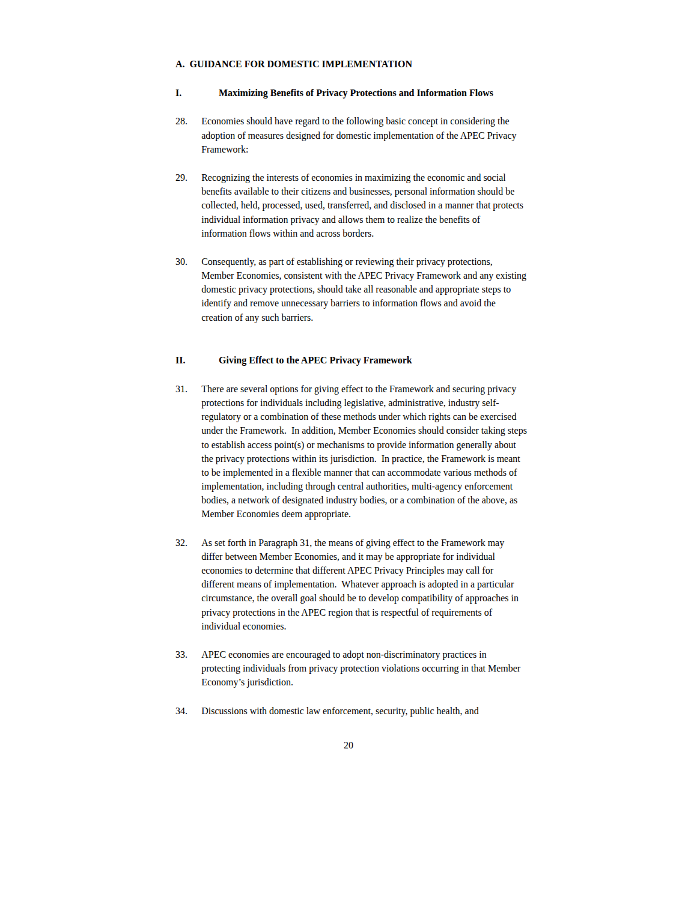A. Guidance for Domestic Implementation
I. Maximizing Benefits of Privacy Protections and Information Flows
28. Economies should have regard to the following basic concept in considering the adoption of measures designed for domestic implementation of the APEC Privacy Framework:
29. Recognizing the interests of economies in maximizing the economic and social benefits available to their citizens and businesses, personal information should be collected, held, processed, used, transferred, and disclosed in a manner that protects individual information privacy and allows them to realize the benefits of information flows within and across borders.
30. Consequently, as part of establishing or reviewing their privacy protections, Member Economies, consistent with the APEC Privacy Framework and any existing domestic privacy protections, should take all reasonable and appropriate steps to identify and remove unnecessary barriers to information flows and avoid the creation of any such barriers.
II. Giving Effect to the APEC Privacy Framework
31. There are several options for giving effect to the Framework and securing privacy protections for individuals including legislative, administrative, industry self-regulatory or a combination of these methods under which rights can be exercised under the Framework. In addition, Member Economies should consider taking steps to establish access point(s) or mechanisms to provide information generally about the privacy protections within its jurisdiction. In practice, the Framework is meant to be implemented in a flexible manner that can accommodate various methods of implementation, including through central authorities, multi-agency enforcement bodies, a network of designated industry bodies, or a combination of the above, as Member Economies deem appropriate.
32. As set forth in Paragraph 31, the means of giving effect to the Framework may differ between Member Economies, and it may be appropriate for individual economies to determine that different APEC Privacy Principles may call for different means of implementation. Whatever approach is adopted in a particular circumstance, the overall goal should be to develop compatibility of approaches in privacy protections in the APEC region that is respectful of requirements of individual economies.
33. APEC economies are encouraged to adopt non-discriminatory practices in protecting individuals from privacy protection violations occurring in that Member Economy’s jurisdiction.
34. Discussions with domestic law enforcement, security, public health, and
20